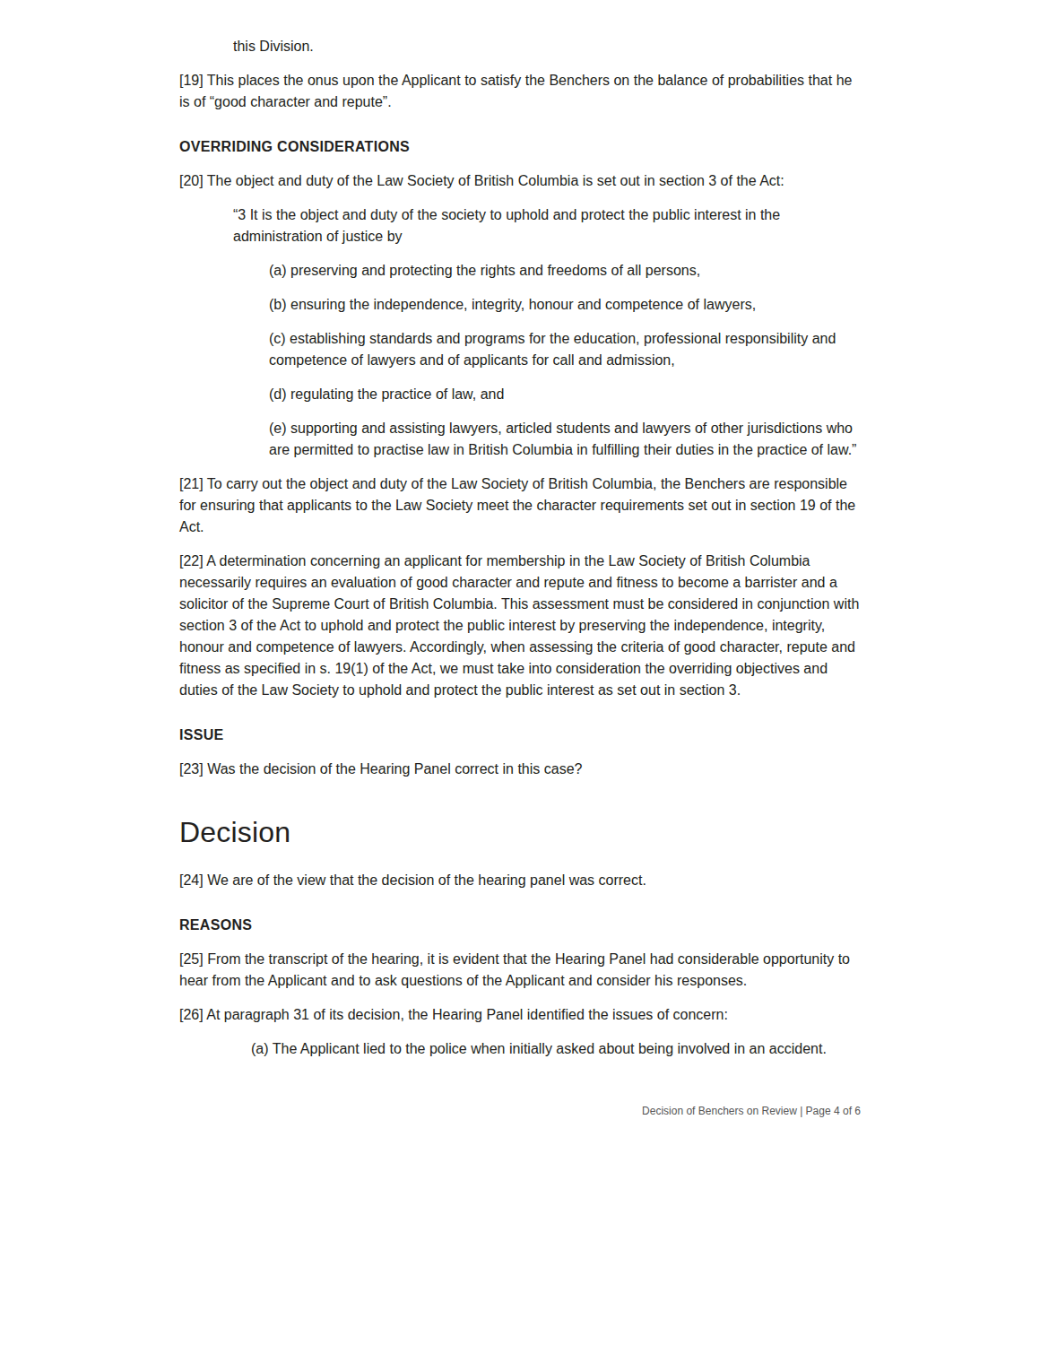this Division.
[19] This places the onus upon the Applicant to satisfy the Benchers on the balance of probabilities that he is of “good character and repute”.
OVERRIDING CONSIDERATIONS
[20] The object and duty of the Law Society of British Columbia is set out in section 3 of the Act:
“3 It is the object and duty of the society to uphold and protect the public interest in the administration of justice by
(a) preserving and protecting the rights and freedoms of all persons,
(b) ensuring the independence, integrity, honour and competence of lawyers,
(c) establishing standards and programs for the education, professional responsibility and competence of lawyers and of applicants for call and admission,
(d) regulating the practice of law, and
(e) supporting and assisting lawyers, articled students and lawyers of other jurisdictions who are permitted to practise law in British Columbia in fulfilling their duties in the practice of law.”
[21] To carry out the object and duty of the Law Society of British Columbia, the Benchers are responsible for ensuring that applicants to the Law Society meet the character requirements set out in section 19 of the Act.
[22] A determination concerning an applicant for membership in the Law Society of British Columbia necessarily requires an evaluation of good character and repute and fitness to become a barrister and a solicitor of the Supreme Court of British Columbia. This assessment must be considered in conjunction with section 3 of the Act to uphold and protect the public interest by preserving the independence, integrity, honour and competence of lawyers. Accordingly, when assessing the criteria of good character, repute and fitness as specified in s. 19(1) of the Act, we must take into consideration the overriding objectives and duties of the Law Society to uphold and protect the public interest as set out in section 3.
ISSUE
[23] Was the decision of the Hearing Panel correct in this case?
Decision
[24] We are of the view that the decision of the hearing panel was correct.
REASONS
[25] From the transcript of the hearing, it is evident that the Hearing Panel had considerable opportunity to hear from the Applicant and to ask questions of the Applicant and consider his responses.
[26] At paragraph 31 of its decision, the Hearing Panel identified the issues of concern:
(a) The Applicant lied to the police when initially asked about being involved in an accident.
Decision of Benchers on Review | Page 4 of 6